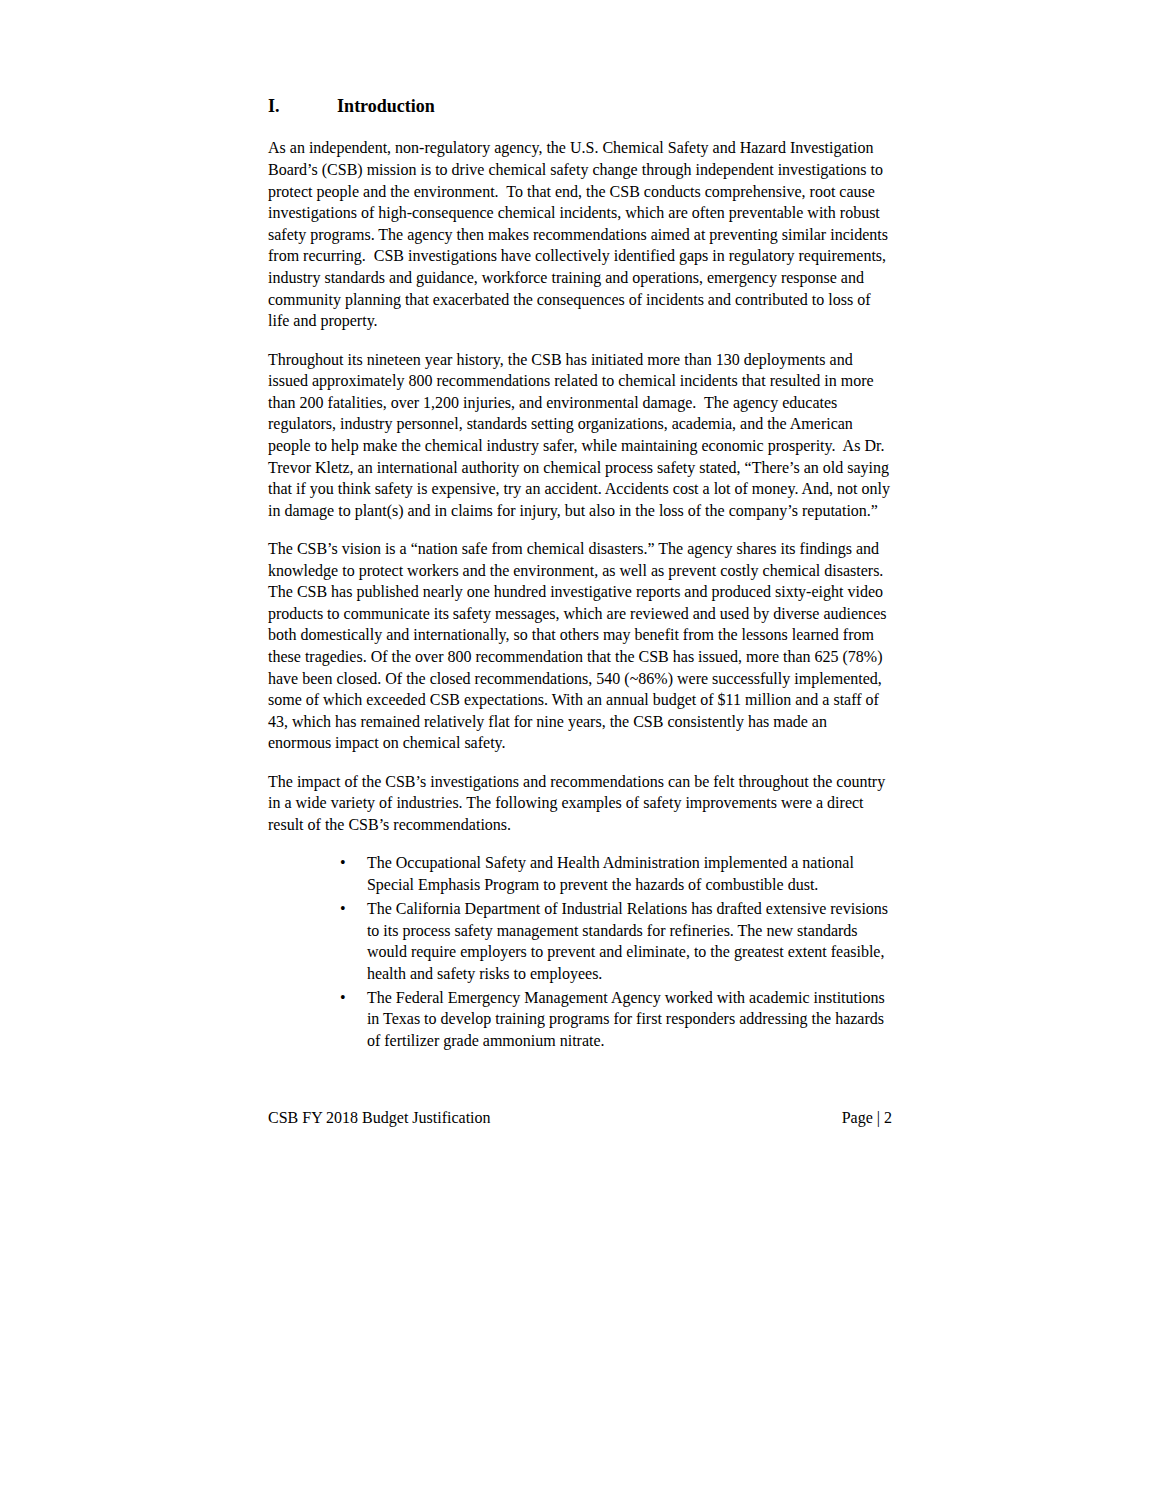I. Introduction
As an independent, non-regulatory agency, the U.S. Chemical Safety and Hazard Investigation Board’s (CSB) mission is to drive chemical safety change through independent investigations to protect people and the environment. To that end, the CSB conducts comprehensive, root cause investigations of high-consequence chemical incidents, which are often preventable with robust safety programs. The agency then makes recommendations aimed at preventing similar incidents from recurring. CSB investigations have collectively identified gaps in regulatory requirements, industry standards and guidance, workforce training and operations, emergency response and community planning that exacerbated the consequences of incidents and contributed to loss of life and property.
Throughout its nineteen year history, the CSB has initiated more than 130 deployments and issued approximately 800 recommendations related to chemical incidents that resulted in more than 200 fatalities, over 1,200 injuries, and environmental damage. The agency educates regulators, industry personnel, standards setting organizations, academia, and the American people to help make the chemical industry safer, while maintaining economic prosperity. As Dr. Trevor Kletz, an international authority on chemical process safety stated, “There’s an old saying that if you think safety is expensive, try an accident. Accidents cost a lot of money. And, not only in damage to plant(s) and in claims for injury, but also in the loss of the company’s reputation.”
The CSB’s vision is a “nation safe from chemical disasters.” The agency shares its findings and knowledge to protect workers and the environment, as well as prevent costly chemical disasters. The CSB has published nearly one hundred investigative reports and produced sixty-eight video products to communicate its safety messages, which are reviewed and used by diverse audiences both domestically and internationally, so that others may benefit from the lessons learned from these tragedies. Of the over 800 recommendation that the CSB has issued, more than 625 (78%) have been closed. Of the closed recommendations, 540 (~86%) were successfully implemented, some of which exceeded CSB expectations. With an annual budget of $11 million and a staff of 43, which has remained relatively flat for nine years, the CSB consistently has made an enormous impact on chemical safety.
The impact of the CSB’s investigations and recommendations can be felt throughout the country in a wide variety of industries. The following examples of safety improvements were a direct result of the CSB’s recommendations.
The Occupational Safety and Health Administration implemented a national Special Emphasis Program to prevent the hazards of combustible dust.
The California Department of Industrial Relations has drafted extensive revisions to its process safety management standards for refineries. The new standards would require employers to prevent and eliminate, to the greatest extent feasible, health and safety risks to employees.
The Federal Emergency Management Agency worked with academic institutions in Texas to develop training programs for first responders addressing the hazards of fertilizer grade ammonium nitrate.
CSB FY 2018 Budget Justification
Page | 2